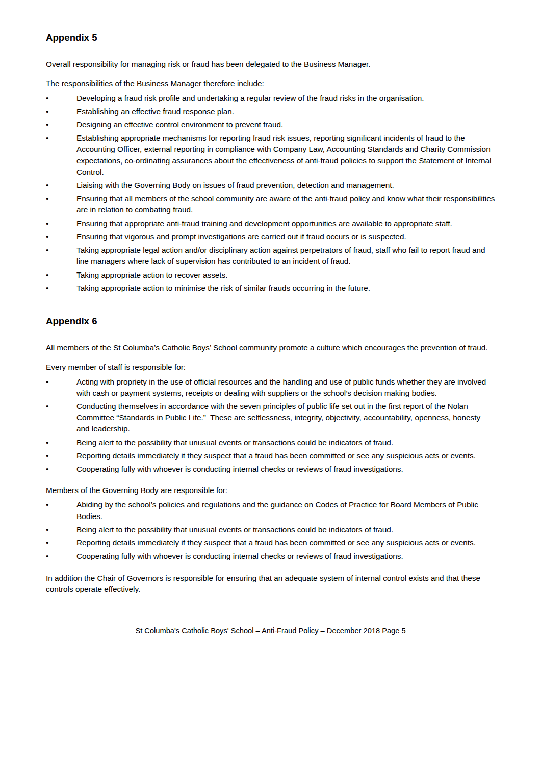Appendix 5
Overall responsibility for managing risk or fraud has been delegated to the Business Manager.
The responsibilities of the Business Manager therefore include:
Developing a fraud risk profile and undertaking a regular review of the fraud risks in the organisation.
Establishing an effective fraud response plan.
Designing an effective control environment to prevent fraud.
Establishing appropriate mechanisms for reporting fraud risk issues, reporting significant incidents of fraud to the Accounting Officer, external reporting in compliance with Company Law, Accounting Standards and Charity Commission expectations, co-ordinating assurances about the effectiveness of anti-fraud policies to support the Statement of Internal Control.
Liaising with the Governing Body on issues of fraud prevention, detection and management.
Ensuring that all members of the school community are aware of the anti-fraud policy and know what their responsibilities are in relation to combating fraud.
Ensuring that appropriate anti-fraud training and development opportunities are available to appropriate staff.
Ensuring that vigorous and prompt investigations are carried out if fraud occurs or is suspected.
Taking appropriate legal action and/or disciplinary action against perpetrators of fraud, staff who fail to report fraud and line managers where lack of supervision has contributed to an incident of fraud.
Taking appropriate action to recover assets.
Taking appropriate action to minimise the risk of similar frauds occurring in the future.
Appendix 6
All members of the St Columba’s Catholic Boys’ School community promote a culture which encourages the prevention of fraud.
Every member of staff is responsible for:
Acting with propriety in the use of official resources and the handling and use of public funds whether they are involved with cash or payment systems, receipts or dealing with suppliers or the school’s decision making bodies.
Conducting themselves in accordance with the seven principles of public life set out in the first report of the Nolan Committee “Standards in Public Life.” These are selflessness, integrity, objectivity, accountability, openness, honesty and leadership.
Being alert to the possibility that unusual events or transactions could be indicators of fraud.
Reporting details immediately it they suspect that a fraud has been committed or see any suspicious acts or events.
Cooperating fully with whoever is conducting internal checks or reviews of fraud investigations.
Members of the Governing Body are responsible for:
Abiding by the school’s policies and regulations and the guidance on Codes of Practice for Board Members of Public Bodies.
Being alert to the possibility that unusual events or transactions could be indicators of fraud.
Reporting details immediately if they suspect that a fraud has been committed or see any suspicious acts or events.
Cooperating fully with whoever is conducting internal checks or reviews of fraud investigations.
In addition the Chair of Governors is responsible for ensuring that an adequate system of internal control exists and that these controls operate effectively.
St Columba's Catholic Boys' School – Anti-Fraud Policy – December 2018 Page 5